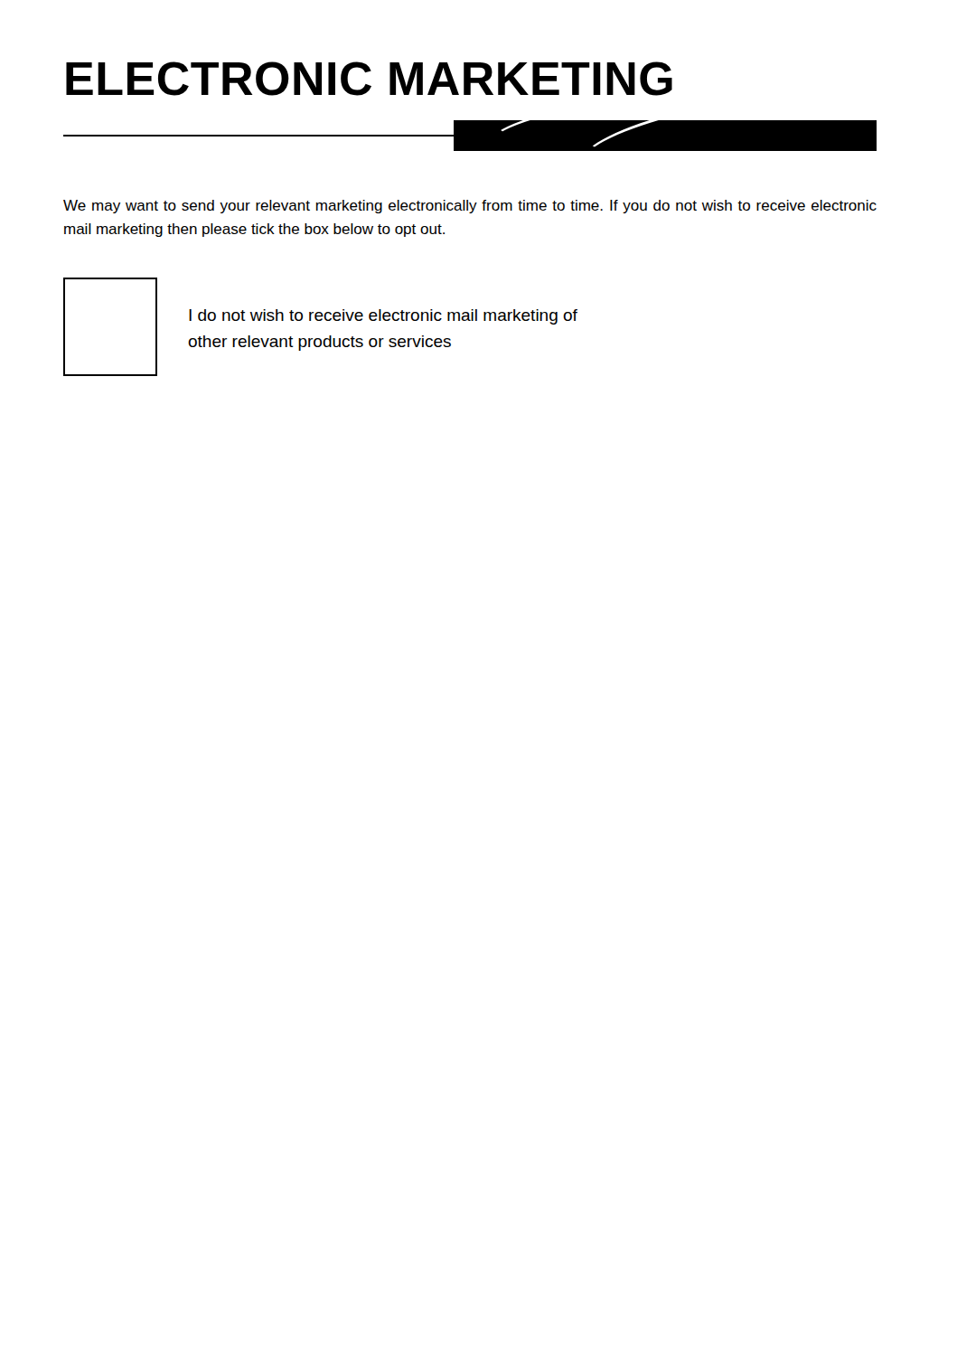ELECTRONIC MARKETING
We may want to send your relevant marketing electronically from time to time. If you do not wish to receive electronic mail marketing then please tick the box below to opt out.
I do not wish to receive electronic mail marketing of
other relevant products or services